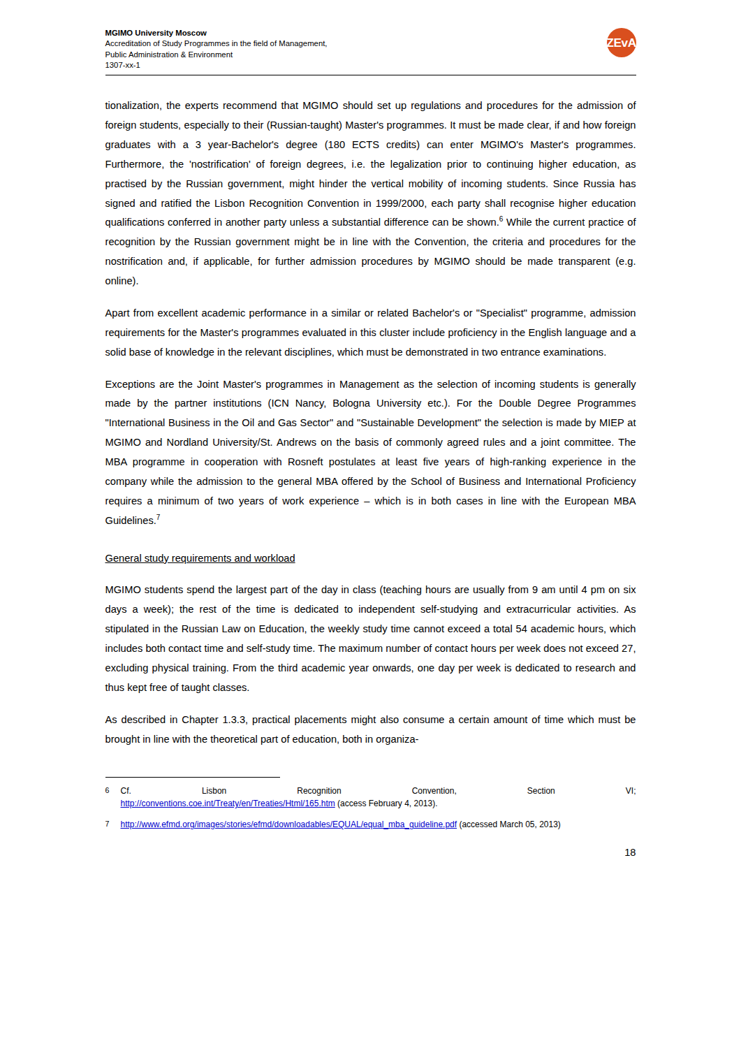MGIMO University Moscow
Accreditation of Study Programmes in the field of Management,
Public Administration & Environment
1307-xx-1
ZEvA
tionalization, the experts recommend that MGIMO should set up regulations and procedures for the admission of foreign students, especially to their (Russian-taught) Master's programmes. It must be made clear, if and how foreign graduates with a 3 year-Bachelor's degree (180 ECTS credits) can enter MGIMO's Master's programmes. Furthermore, the 'nostrification' of foreign degrees, i.e. the legalization prior to continuing higher education, as practised by the Russian government, might hinder the vertical mobility of incoming students. Since Russia has signed and ratified the Lisbon Recognition Convention in 1999/2000, each party shall recognise higher education qualifications conferred in another party unless a substantial difference can be shown.6 While the current practice of recognition by the Russian government might be in line with the Convention, the criteria and procedures for the nostrification and, if applicable, for further admission procedures by MGIMO should be made transparent (e.g. online).
Apart from excellent academic performance in a similar or related Bachelor's or "Specialist" programme, admission requirements for the Master's programmes evaluated in this cluster include proficiency in the English language and a solid base of knowledge in the relevant disciplines, which must be demonstrated in two entrance examinations.
Exceptions are the Joint Master's programmes in Management as the selection of incoming students is generally made by the partner institutions (ICN Nancy, Bologna University etc.). For the Double Degree Programmes "International Business in the Oil and Gas Sector" and "Sustainable Development" the selection is made by MIEP at MGIMO and Nordland University/St. Andrews on the basis of commonly agreed rules and a joint committee. The MBA programme in cooperation with Rosneft postulates at least five years of high-ranking experience in the company while the admission to the general MBA offered by the School of Business and International Proficiency requires a minimum of two years of work experience – which is in both cases in line with the European MBA Guidelines.7
General study requirements and workload
MGIMO students spend the largest part of the day in class (teaching hours are usually from 9 am until 4 pm on six days a week); the rest of the time is dedicated to independent self-studying and extracurricular activities. As stipulated in the Russian Law on Education, the weekly study time cannot exceed a total 54 academic hours, which includes both contact time and self-study time. The maximum number of contact hours per week does not exceed 27, excluding physical training. From the third academic year onwards, one day per week is dedicated to research and thus kept free of taught classes.
As described in Chapter 1.3.3, practical placements might also consume a certain amount of time which must be brought in line with the theoretical part of education, both in organiza-
6
Cf. Lisbon Recognition Convention, Section VI;
http://conventions.coe.int/Treaty/en/Treaties/Html/165.htm (access February 4, 2013).
7
http://www.efmd.org/images/stories/efmd/downloadables/EQUAL/equal_mba_guideline.pdf (accessed March 05, 2013)
18